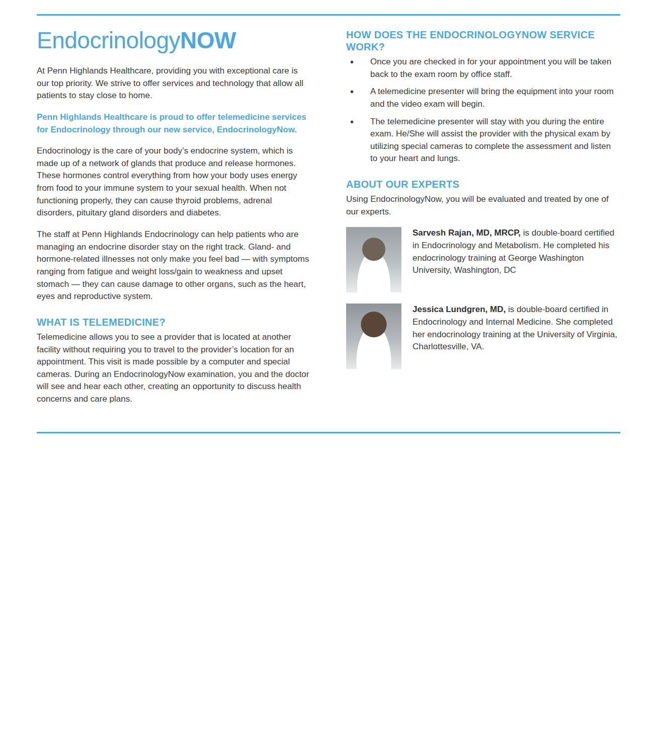EndocrinologyNOW
At Penn Highlands Healthcare, providing you with exceptional care is our top priority. We strive to offer services and technology that allow all patients to stay close to home.
Penn Highlands Healthcare is proud to offer telemedicine services for Endocrinology through our new service, EndocrinologyNow.
Endocrinology is the care of your body’s endocrine system, which is made up of a network of glands that produce and release hormones. These hormones control everything from how your body uses energy from food to your immune system to your sexual health. When not functioning properly, they can cause thyroid problems, adrenal disorders, pituitary gland disorders and diabetes.
The staff at Penn Highlands Endocrinology can help patients who are managing an endocrine disorder stay on the right track. Gland- and hormone-related illnesses not only make you feel bad — with symptoms ranging from fatigue and weight loss/gain to weakness and upset stomach — they can cause damage to other organs, such as the heart, eyes and reproductive system.
What is Telemedicine?
Telemedicine allows you to see a provider that is located at another facility without requiring you to travel to the provider’s location for an appointment. This visit is made possible by a computer and special cameras. During an EndocrinologyNow examination, you and the doctor will see and hear each other, creating an opportunity to discuss health concerns and care plans.
How does the EndocrinologyNow service work?
Once you are checked in for your appointment you will be taken back to the exam room by office staff.
A telemedicine presenter will bring the equipment into your room and the video exam will begin.
The telemedicine presenter will stay with you during the entire exam. He/She will assist the provider with the physical exam by utilizing special cameras to complete the assessment and listen to your heart and lungs.
About Our Experts
Using EndocrinologyNow, you will be evaluated and treated by one of our experts.
Sarvesh Rajan, MD, MRCP, is double-board certified in Endocrinology and Metabolism. He completed his endocrinology training at George Washington University, Washington, DC
Jessica Lundgren, MD, is double-board certified in Endocrinology and Internal Medicine. She completed her endocrinology training at the University of Virginia, Charlottesville, VA.